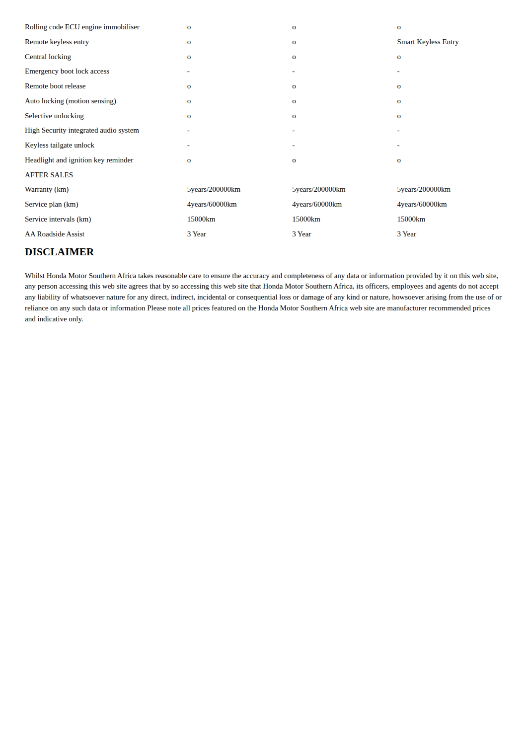| Rolling code ECU engine immobiliser | o | o | o |
| Remote keyless entry | o | o | Smart Keyless Entry |
| Central locking | o | o | o |
| Emergency boot lock access | - | - | - |
| Remote boot release | o | o | o |
| Auto locking (motion sensing) | o | o | o |
| Selective unlocking | o | o | o |
| High Security integrated audio system | - | - | - |
| Keyless tailgate unlock | - | - | - |
| Headlight and ignition key reminder | o | o | o |
| AFTER SALES | | | |
| Warranty (km) | 5years/200000km | 5years/200000km | 5years/200000km |
| Service plan (km) | 4years/60000km | 4years/60000km | 4years/60000km |
| Service intervals (km) | 15000km | 15000km | 15000km |
| AA Roadside Assist | 3 Year | 3 Year | 3 Year |
DISCLAIMER
Whilst Honda Motor Southern Africa takes reasonable care to ensure the accuracy and completeness of any data or information provided by it on this web site, any person accessing this web site agrees that by so accessing this web site that Honda Motor Southern Africa, its officers, employees and agents do not accept any liability of whatsoever nature for any direct, indirect, incidental or consequential loss or damage of any kind or nature, howsoever arising from the use of or reliance on any such data or information Please note all prices featured on the Honda Motor Southern Africa web site are manufacturer recommended prices and indicative only.